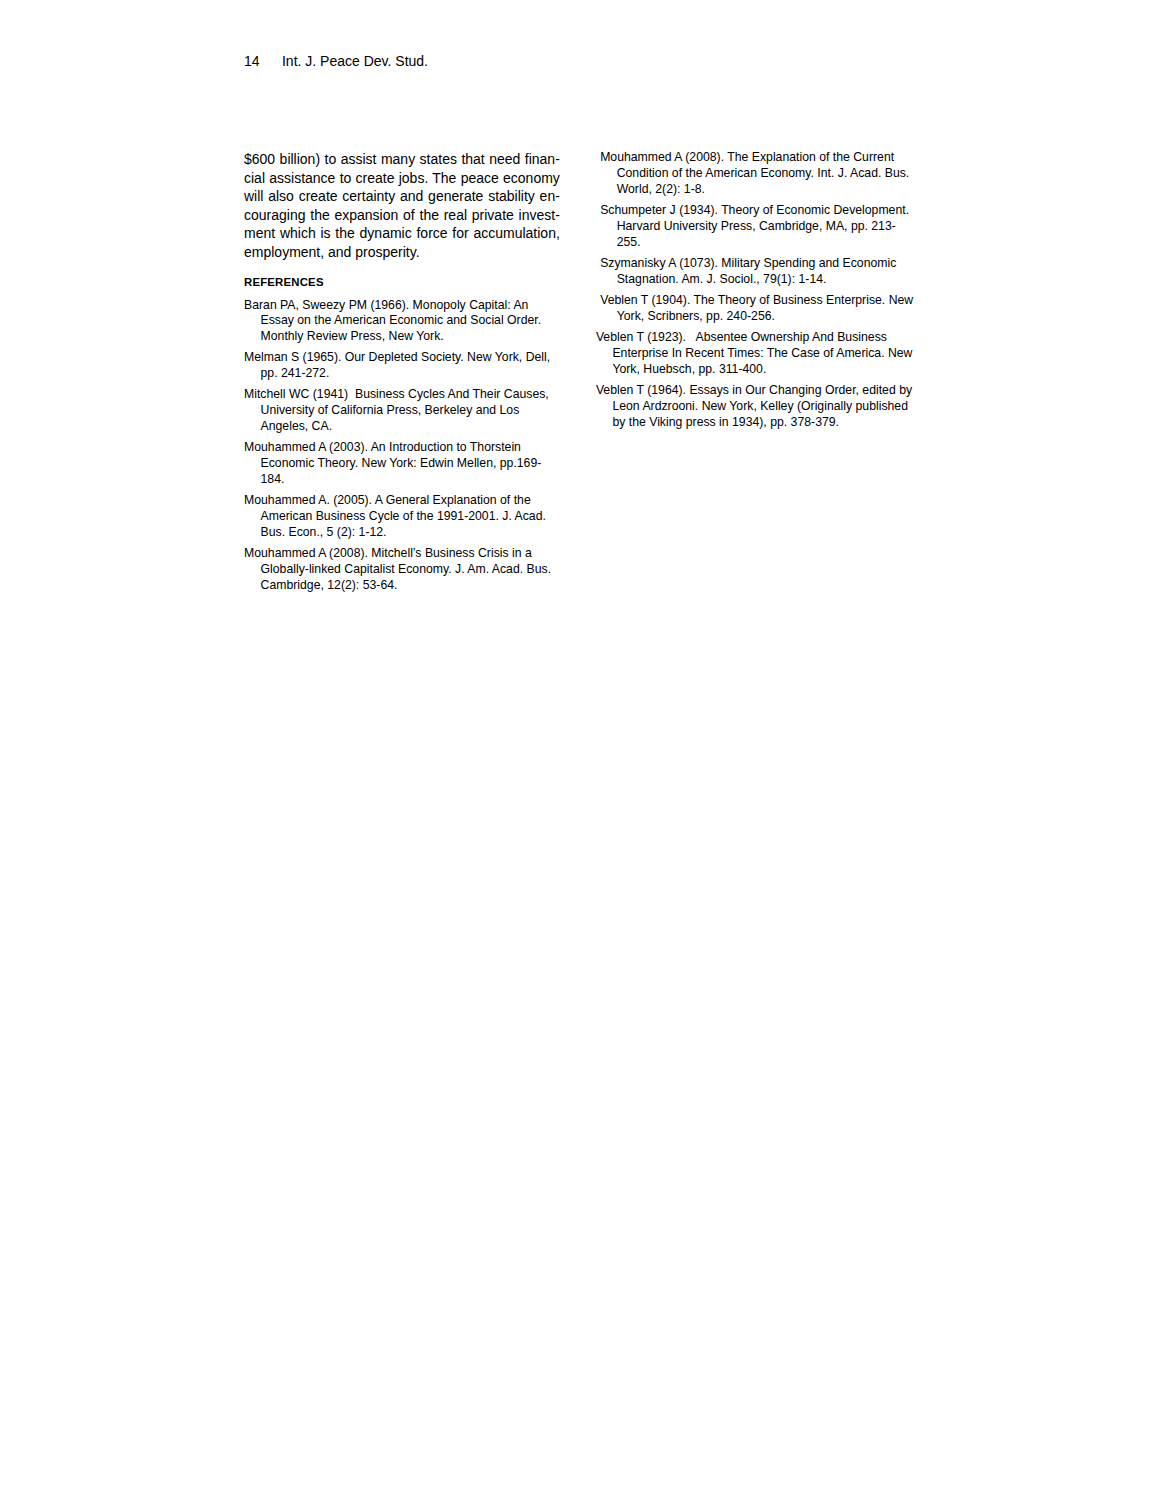14 Int. J. Peace Dev. Stud.
$600 billion) to assist many states that need financial assistance to create jobs. The peace economy will also create certainty and generate stability encouraging the expansion of the real private investment which is the dynamic force for accumulation, employment, and prosperity.
REFERENCES
Baran PA, Sweezy PM (1966). Monopoly Capital: An Essay on the American Economic and Social Order. Monthly Review Press, New York.
Melman S (1965). Our Depleted Society. New York, Dell, pp. 241-272.
Mitchell WC (1941) Business Cycles And Their Causes, University of California Press, Berkeley and Los Angeles, CA.
Mouhammed A (2003). An Introduction to Thorstein Economic Theory. New York: Edwin Mellen, pp.169-184.
Mouhammed A. (2005). A General Explanation of the American Business Cycle of the 1991-2001. J. Acad. Bus. Econ., 5 (2): 1-12.
Mouhammed A (2008). Mitchell’s Business Crisis in a Globally-linked Capitalist Economy. J. Am. Acad. Bus. Cambridge, 12(2): 53-64.
Mouhammed A (2008). The Explanation of the Current Condition of the American Economy. Int. J. Acad. Bus. World, 2(2): 1-8.
Schumpeter J (1934). Theory of Economic Development. Harvard University Press, Cambridge, MA, pp. 213-255.
Szymanisky A (1073). Military Spending and Economic Stagnation. Am. J. Sociol., 79(1): 1-14.
Veblen T (1904). The Theory of Business Enterprise. New York, Scribners, pp. 240-256.
Veblen T (1923). Absentee Ownership And Business Enterprise In Recent Times: The Case of America. New York, Huebsch, pp. 311-400.
Veblen T (1964). Essays in Our Changing Order, edited by Leon Ardzrooni. New York, Kelley (Originally published by the Viking press in 1934), pp. 378-379.